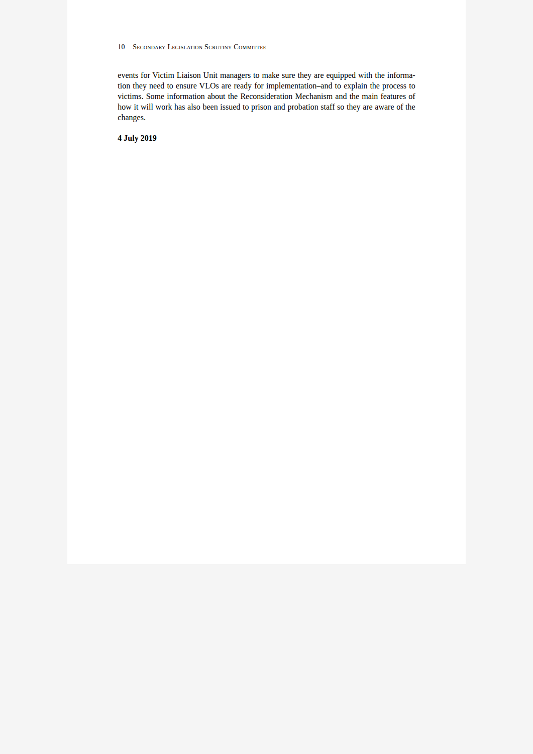10 Secondary Legislation Scrutiny Committee
events for Victim Liaison Unit managers to make sure they are equipped with the information they need to ensure VLOs are ready for implementation–and to explain the process to victims. Some information about the Reconsideration Mechanism and the main features of how it will work has also been issued to prison and probation staff so they are aware of the changes.
4 July 2019